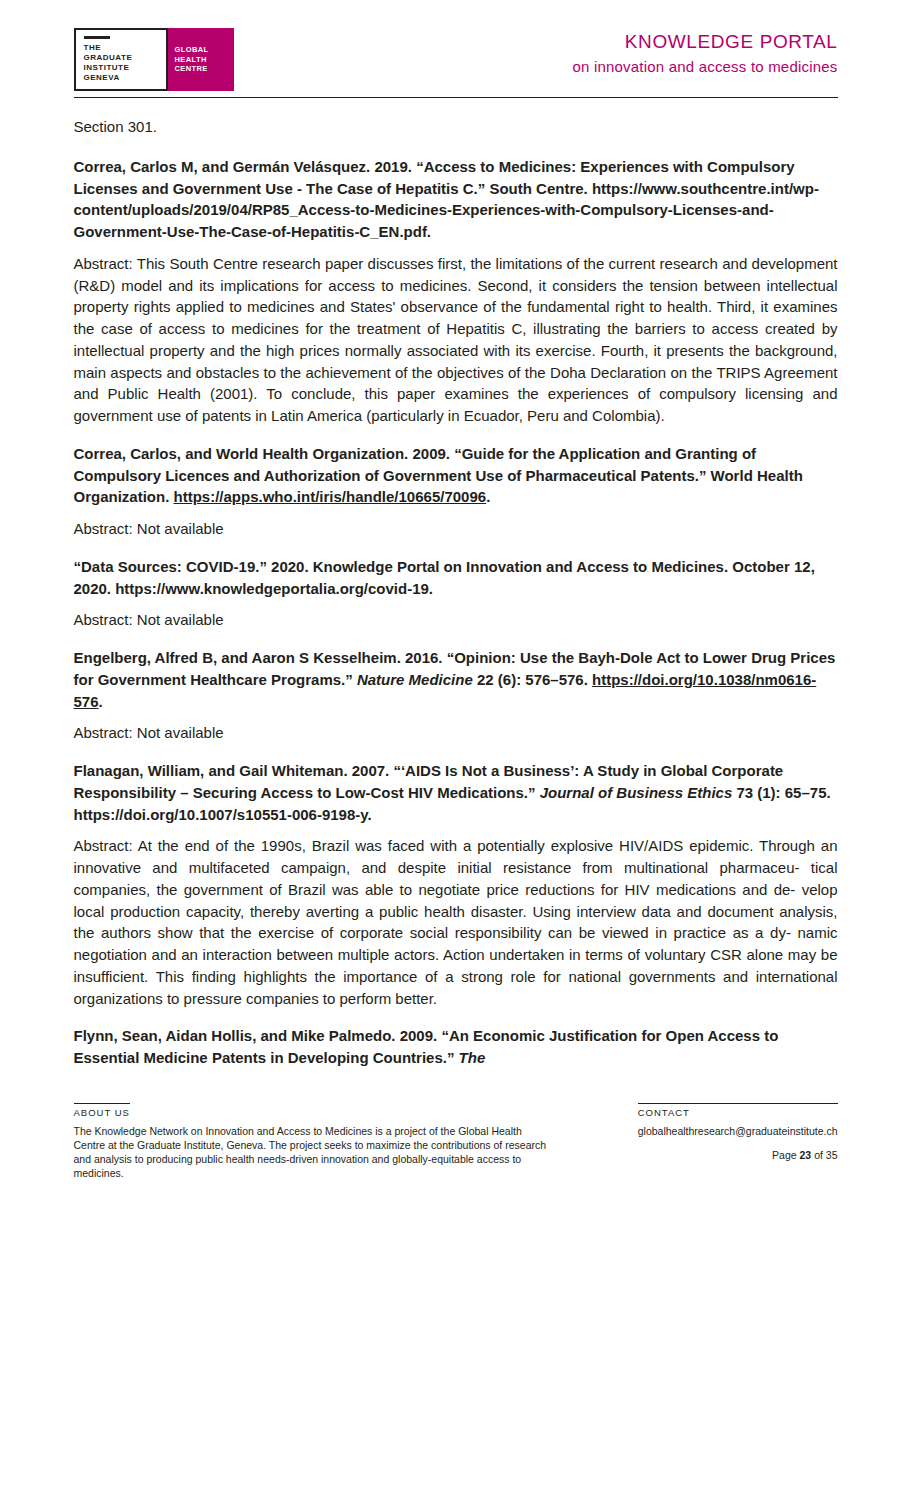The
Graduate
Institute
Geneva
Global
Health
Centre
Knowledge Portal
on innovation and access to medicines
Section 301.
Correa, Carlos M, and Germán Velásquez. 2019. “Access to Medicines: Experiences with Compulsory Licenses and Government Use - The Case of Hepatitis C.” South Centre. https://www.southcentre.int/wp-content/uploads/2019/04/RP85_Access-to-Medicines-Experiences-with-Compulsory-Licenses-and-Government-Use-The-Case-of-Hepatitis-C_EN.pdf.
Abstract: This South Centre research paper discusses first, the limitations of the current research and development (R&D) model and its implications for access to medicines. Second, it considers the tension between intellectual property rights applied to medicines and States' observance of the fundamental right to health. Third, it examines the case of access to medicines for the treatment of Hepatitis C, illustrating the barriers to access created by intellectual property and the high prices normally associated with its exercise. Fourth, it presents the background, main aspects and obstacles to the achievement of the objectives of the Doha Declaration on the TRIPS Agreement and Public Health (2001). To conclude, this paper examines the experiences of compulsory licensing and government use of patents in Latin America (particularly in Ecuador, Peru and Colombia).
Correa, Carlos, and World Health Organization. 2009. “Guide for the Application and Granting of Compulsory Licences and Authorization of Government Use of Pharmaceutical Patents.” World Health Organization. https://apps.who.int/iris/handle/10665/70096.
Abstract: Not available
“Data Sources: COVID-19.” 2020. Knowledge Portal on Innovation and Access to Medicines. October 12, 2020. https://www.knowledgeportalia.org/covid-19.
Abstract: Not available
Engelberg, Alfred B, and Aaron S Kesselheim. 2016. “Opinion: Use the Bayh-Dole Act to Lower Drug Prices for Government Healthcare Programs.” Nature Medicine 22 (6): 576–576. https://doi.org/10.1038/nm0616-576.
Abstract: Not available
Flanagan, William, and Gail Whiteman. 2007. “‘AIDS Is Not a Business’: A Study in Global Corporate Responsibility – Securing Access to Low-Cost HIV Medications.” Journal of Business Ethics 73 (1): 65–75. https://doi.org/10.1007/s10551-006-9198-y.
Abstract: At the end of the 1990s, Brazil was faced with a potentially explosive HIV/AIDS epidemic. Through an innovative and multifaceted campaign, and despite initial resistance from multinational pharmaceu- tical companies, the government of Brazil was able to negotiate price reductions for HIV medications and de- velop local production capacity, thereby averting a public health disaster. Using interview data and document analysis, the authors show that the exercise of corporate social responsibility can be viewed in practice as a dy- namic negotiation and an interaction between multiple actors. Action undertaken in terms of voluntary CSR alone may be insufficient. This finding highlights the importance of a strong role for national governments and international organizations to pressure companies to perform better.
Flynn, Sean, Aidan Hollis, and Mike Palmedo. 2009. “An Economic Justification for Open Access to Essential Medicine Patents in Developing Countries.” The
About us
The Knowledge Network on Innovation and Access to Medicines is a project of the Global Health Centre at the Graduate Institute, Geneva. The project seeks to maximize the contributions of research and analysis to producing public health needs-driven innovation and globally-equitable access to medicines.
Contact
globalhealthresearch@graduateinstitute.ch
Page 23 of 35